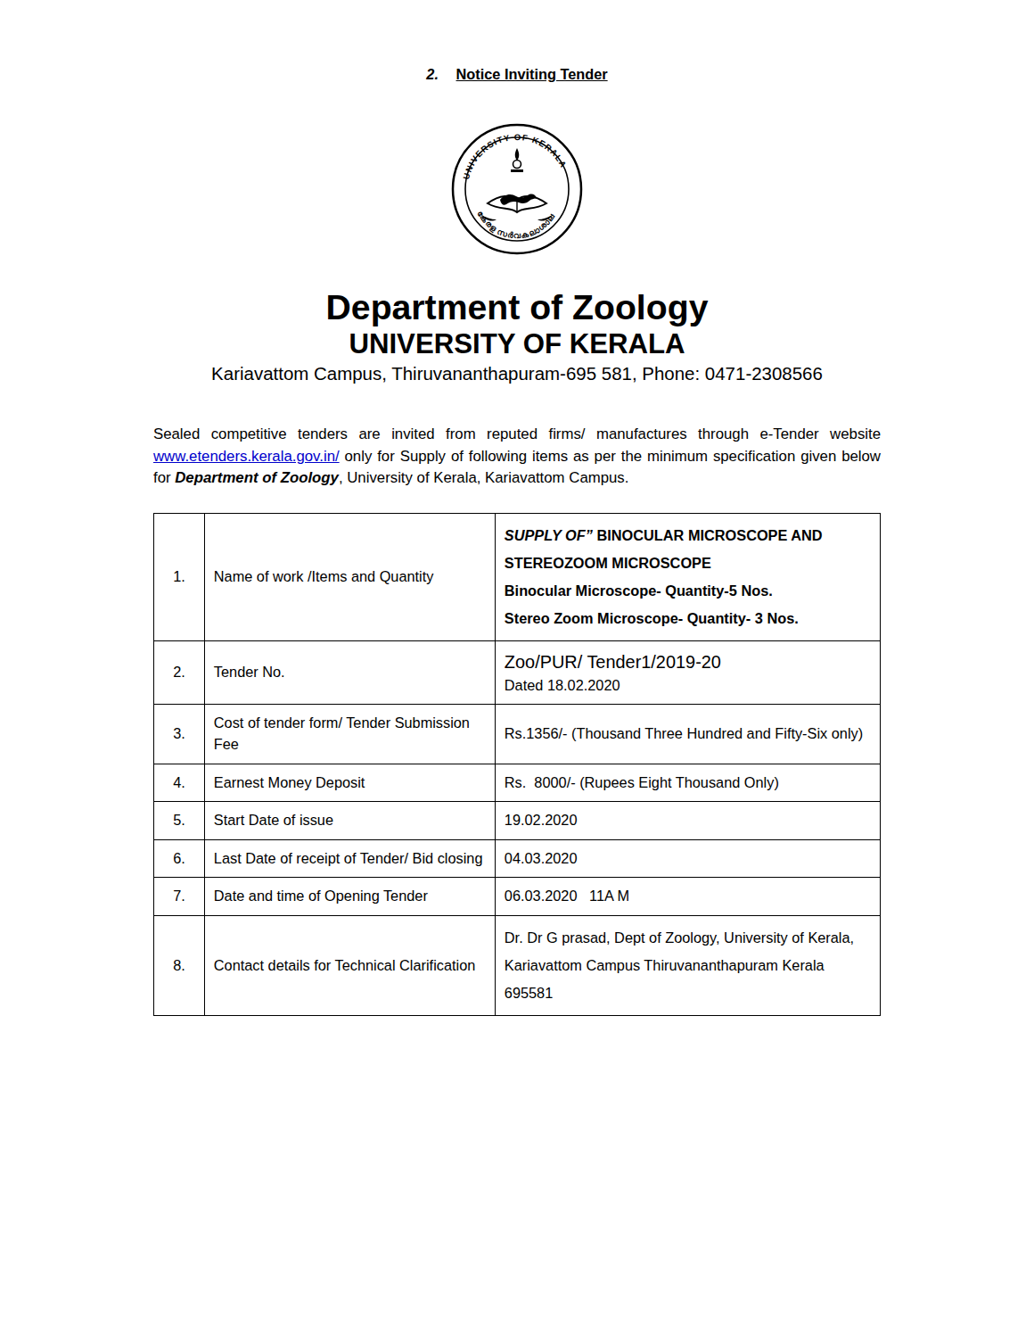2. Notice Inviting Tender
UNIVERSITY OF KERALA കേരള സർവകലാശാല
Department of Zoology
UNIVERSITY OF KERALA
Kariavattom Campus, Thiruvananthapuram-695 581, Phone: 0471-2308566
Sealed competitive tenders are invited from reputed firms/ manufactures through e-Tender website www.etenders.kerala.gov.in/ only for Supply of following items as per the minimum specification given below for Department of Zoology, University of Kerala, Kariavattom Campus.
| 1. | Name of work /Items and Quantity | SUPPLY OF” BINOCULAR MICROSCOPE AND STEREOZOOM MICROSCOPE Binocular Microscope- Quantity-5 Nos. Stereo Zoom Microscope- Quantity- 3 Nos. |
| 2. | Tender No. | Zoo/PUR/ Tender1/2019-20 Dated 18.02.2020 |
| 3. | Cost of tender form/ Tender Submission Fee | Rs.1356/- (Thousand Three Hundred and Fifty-Six only) |
| 4. | Earnest Money Deposit | Rs. 8000/- (Rupees Eight Thousand Only) |
| 5. | Start Date of issue | 19.02.2020 |
| 6. | Last Date of receipt of Tender/ Bid closing | 04.03.2020 |
| 7. | Date and time of Opening Tender | 06.03.2020 11A M |
| 8. | Contact details for Technical Clarification | Dr. Dr G prasad, Dept of Zoology, University of Kerala, Kariavattom Campus Thiruvananthapuram Kerala 695581 |